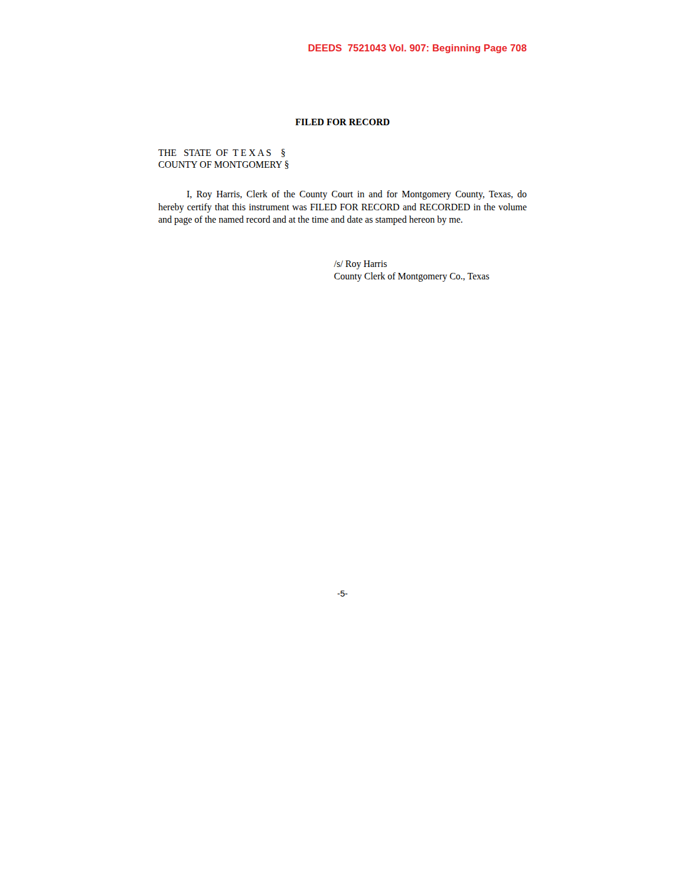DEEDS 7521043 Vol. 907: Beginning Page 708
FILED FOR RECORD
THE STATE OF T E X A S §
COUNTY OF MONTGOMERY §
I, Roy Harris, Clerk of the County Court in and for Montgomery County, Texas, do hereby certify that this instrument was FILED FOR RECORD and RECORDED in the volume and page of the named record and at the time and date as stamped hereon by me.
/s/ Roy Harris
County Clerk of Montgomery Co., Texas
-5-